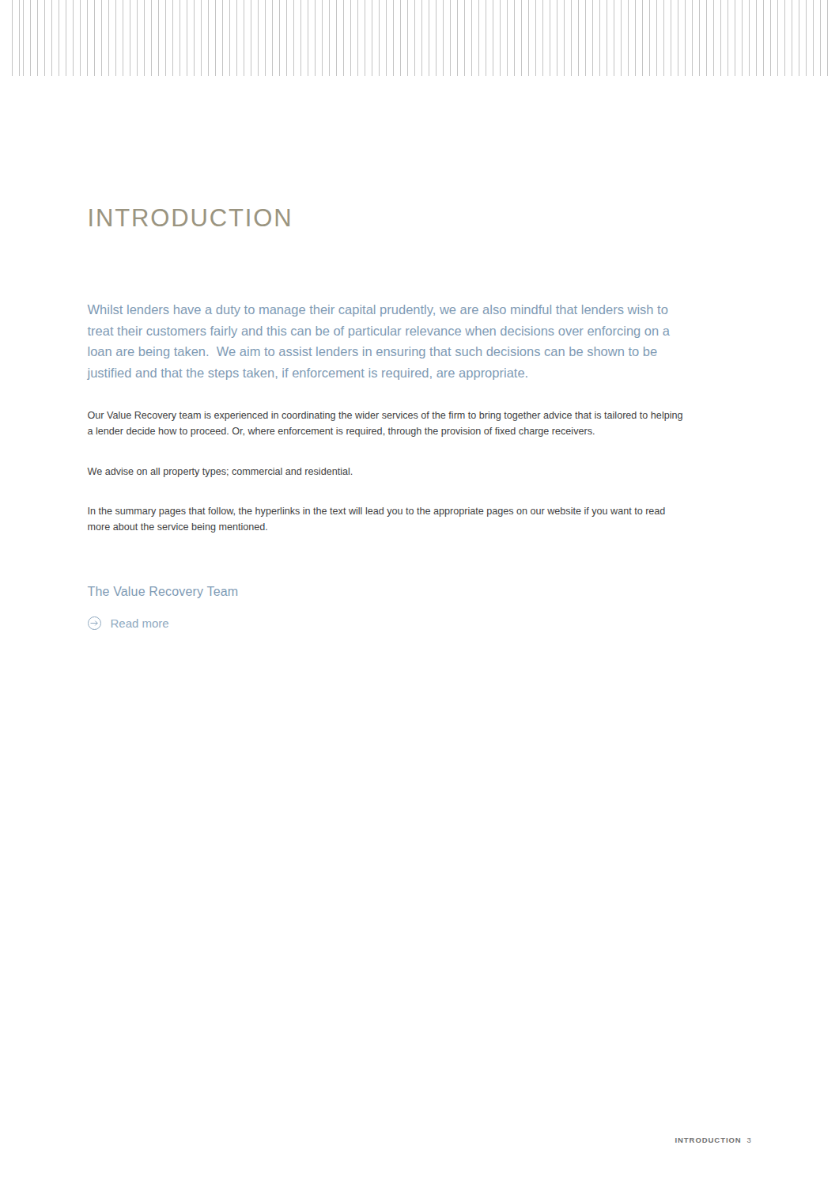Introduction
Whilst lenders have a duty to manage their capital prudently, we are also mindful that lenders wish to treat their customers fairly and this can be of particular relevance when decisions over enforcing on a loan are being taken. We aim to assist lenders in ensuring that such decisions can be shown to be justified and that the steps taken, if enforcement is required, are appropriate.
Our Value Recovery team is experienced in coordinating the wider services of the firm to bring together advice that is tailored to helping a lender decide how to proceed. Or, where enforcement is required, through the provision of fixed charge receivers.
We advise on all property types; commercial and residential.
In the summary pages that follow, the hyperlinks in the text will lead you to the appropriate pages on our website if you want to read more about the service being mentioned.
The Value Recovery Team
Read more
INTRODUCTION 3